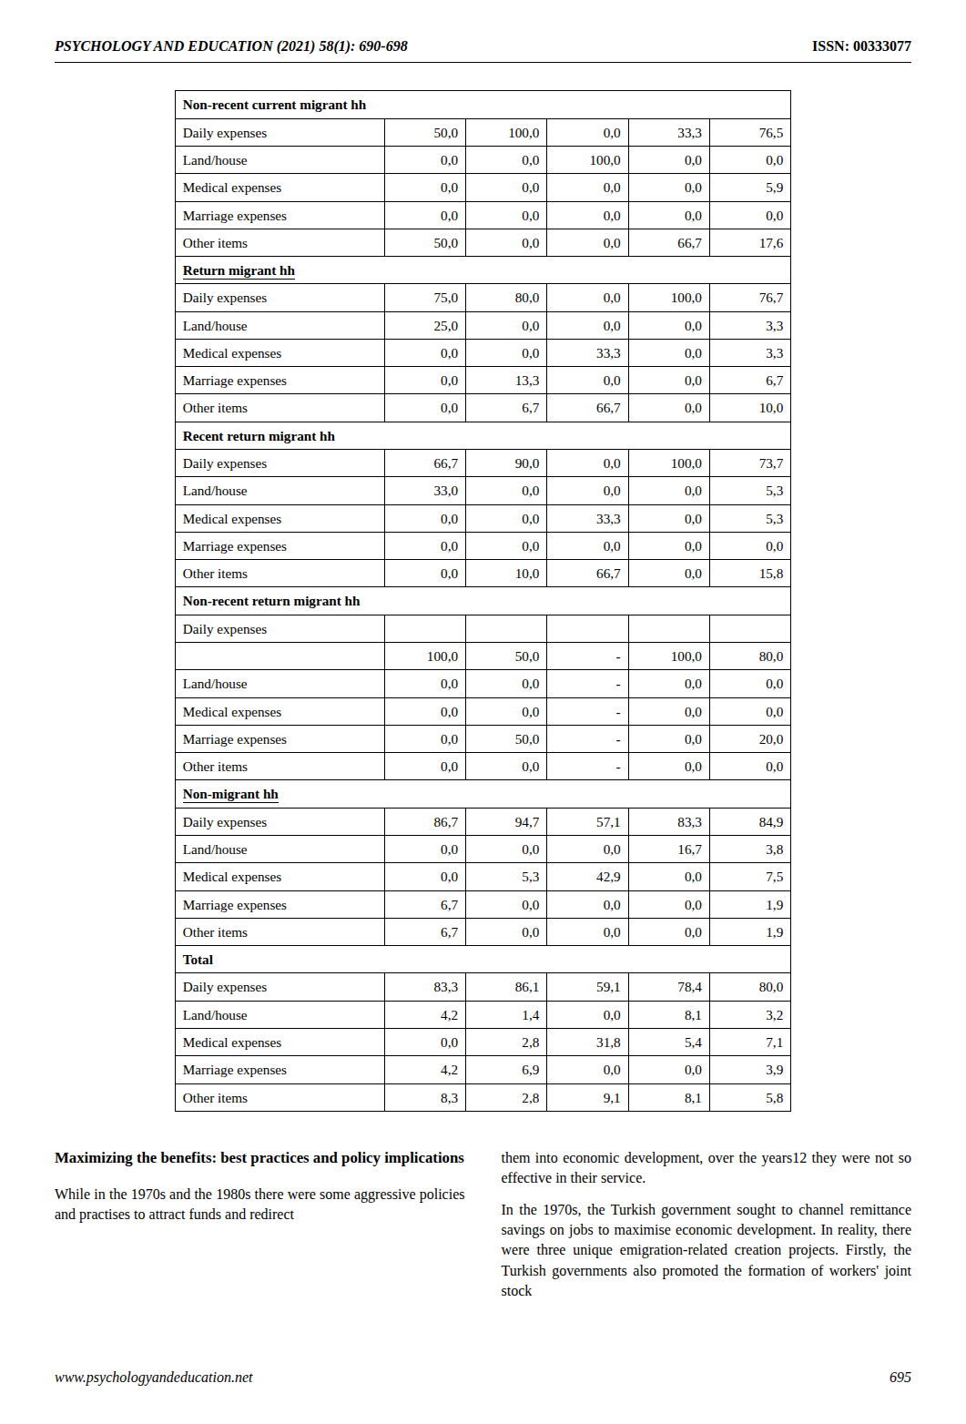PSYCHOLOGY AND EDUCATION (2021) 58(1): 690-698
ISSN: 00333077
| Non-recent current migrant hh |
| Daily expenses | 50,0 | 100,0 | 0,0 | 33,3 | 76,5 |
| Land/house | 0,0 | 0,0 | 100,0 | 0,0 | 0,0 |
| Medical expenses | 0,0 | 0,0 | 0,0 | 0,0 | 5,9 |
| Marriage expenses | 0,0 | 0,0 | 0,0 | 0,0 | 0,0 |
| Other items | 50,0 | 0,0 | 0,0 | 66,7 | 17,6 |
| Return migrant hh |
| Daily expenses | 75,0 | 80,0 | 0,0 | 100,0 | 76,7 |
| Land/house | 25,0 | 0,0 | 0,0 | 0,0 | 3,3 |
| Medical expenses | 0,0 | 0,0 | 33,3 | 0,0 | 3,3 |
| Marriage expenses | 0,0 | 13,3 | 0,0 | 0,0 | 6,7 |
| Other items | 0,0 | 6,7 | 66,7 | 0,0 | 10,0 |
| Recent return migrant hh |
| Daily expenses | 66,7 | 90,0 | 0,0 | 100,0 | 73,7 |
| Land/house | 33,0 | 0,0 | 0,0 | 0,0 | 5,3 |
| Medical expenses | 0,0 | 0,0 | 33,3 | 0,0 | 5,3 |
| Marriage expenses | 0,0 | 0,0 | 0,0 | 0,0 | 0,0 |
| Other items | 0,0 | 10,0 | 66,7 | 0,0 | 15,8 |
| Non-recent return migrant hh |
| Daily expenses | | | | | |
| | 100,0 | 50,0 | - | 100,0 | 80,0 |
| Land/house | 0,0 | 0,0 | - | 0,0 | 0,0 |
| Medical expenses | 0,0 | 0,0 | - | 0,0 | 0,0 |
| Marriage expenses | 0,0 | 50,0 | - | 0,0 | 20,0 |
| Other items | 0,0 | 0,0 | - | 0,0 | 0,0 |
| Non-migrant hh |
| Daily expenses | 86,7 | 94,7 | 57,1 | 83,3 | 84,9 |
| Land/house | 0,0 | 0,0 | 0,0 | 16,7 | 3,8 |
| Medical expenses | 0,0 | 5,3 | 42,9 | 0,0 | 7,5 |
| Marriage expenses | 6,7 | 0,0 | 0,0 | 0,0 | 1,9 |
| Other items | 6,7 | 0,0 | 0,0 | 0,0 | 1,9 |
| Total |
| Daily expenses | 83,3 | 86,1 | 59,1 | 78,4 | 80,0 |
| Land/house | 4,2 | 1,4 | 0,0 | 8,1 | 3,2 |
| Medical expenses | 0,0 | 2,8 | 31,8 | 5,4 | 7,1 |
| Marriage expenses | 4,2 | 6,9 | 0,0 | 0,0 | 3,9 |
| Other items | 8,3 | 2,8 | 9,1 | 8,1 | 5,8 |
Maximizing the benefits: best practices and policy implications
While in the 1970s and the 1980s there were some aggressive policies and practises to attract funds and redirect
them into economic development, over the years12 they were not so effective in their service.
In the 1970s, the Turkish government sought to channel remittance savings on jobs to maximise economic development. In reality, there were three unique emigration-related creation projects. Firstly, the Turkish governments also promoted the formation of workers' joint stock
www.psychologyandeducation.net
695